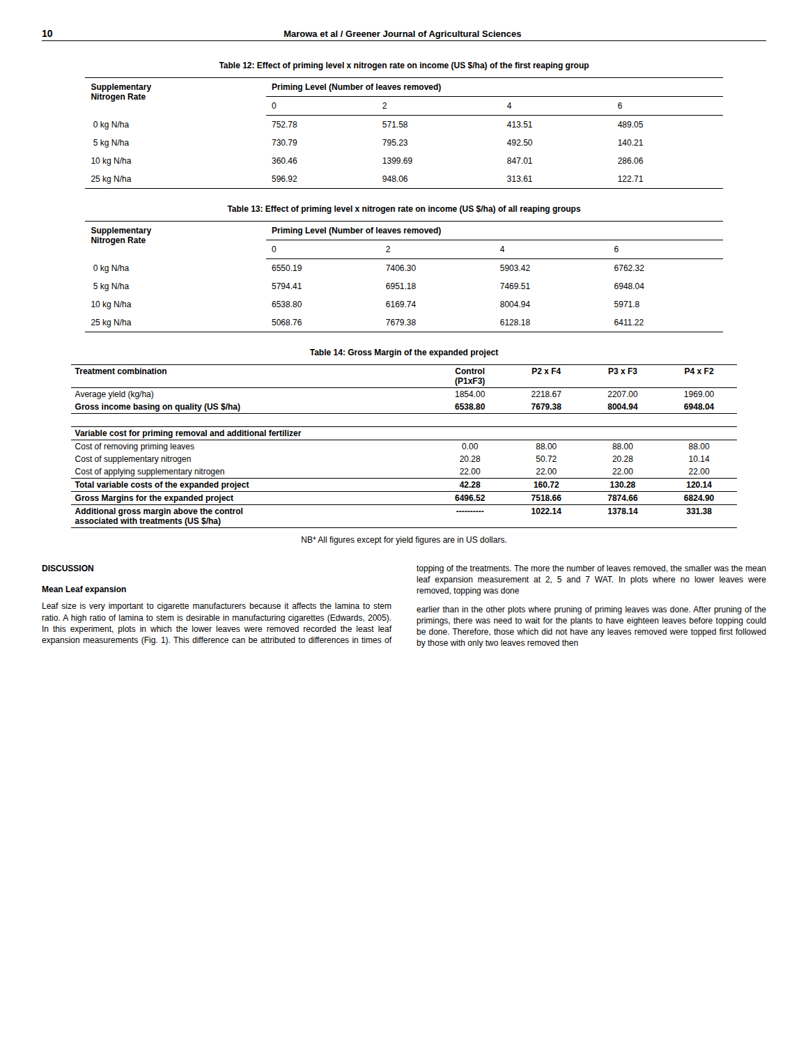10 Marowa et al / Greener Journal of Agricultural Sciences
Table 12: Effect of priming level x nitrogen rate on income (US $/ha) of the first reaping group
| Supplementary Nitrogen Rate | Priming Level (Number of leaves removed) |
| --- | --- |
| 0 | 2 | 4 | 6 |
| 0 kg N/ha | 752.78 | 571.58 | 413.51 | 489.05 |
| 5 kg N/ha | 730.79 | 795.23 | 492.50 | 140.21 |
| 10 kg N/ha | 360.46 | 1399.69 | 847.01 | 286.06 |
| 25 kg N/ha | 596.92 | 948.06 | 313.61 | 122.71 |
Table 13: Effect of priming level x nitrogen rate on income (US $/ha) of all reaping groups
| Supplementary Nitrogen Rate | Priming Level (Number of leaves removed) |
| --- | --- |
| 0 | 2 | 4 | 6 |
| 0 kg N/ha | 6550.19 | 7406.30 | 5903.42 | 6762.32 |
| 5 kg N/ha | 5794.41 | 6951.18 | 7469.51 | 6948.04 |
| 10 kg N/ha | 6538.80 | 6169.74 | 8004.94 | 5971.8 |
| 25 kg N/ha | 5068.76 | 7679.38 | 6128.18 | 6411.22 |
Table 14: Gross Margin of the expanded project
| Treatment combination | Control (P1xF3) | P2 x F4 | P3 x F3 | P4 x F2 |
| Average yield (kg/ha) | 1854.00 | 2218.67 | 2207.00 | 1969.00 |
| Gross income basing on quality (US $/ha) | 6538.80 | 7679.38 | 8004.94 | 6948.04 |
| Variable cost for priming removal and additional fertilizer |
| Cost of removing priming leaves | 0.00 | 88.00 | 88.00 | 88.00 |
| Cost of supplementary nitrogen | 20.28 | 50.72 | 20.28 | 10.14 |
| Cost of applying supplementary nitrogen | 22.00 | 22.00 | 22.00 | 22.00 |
| Total variable costs of the expanded project | 42.28 | 160.72 | 130.28 | 120.14 |
| Gross Margins for the expanded project | 6496.52 | 7518.66 | 7874.66 | 6824.90 |
| Additional gross margin above the control associated with treatments (US $/ha) | ---------- | 1022.14 | 1378.14 | 331.38 |
NB* All figures except for yield figures are in US dollars.
DISCUSSION
Mean Leaf expansion
Leaf size is very important to cigarette manufacturers because it affects the lamina to stem ratio. A high ratio of lamina to stem is desirable in manufacturing cigarettes (Edwards, 2005). In this experiment, plots in which the lower leaves were removed recorded the least leaf expansion measurements (Fig. 1). This difference can be attributed to differences in times of topping of the treatments. The more the number of leaves removed, the smaller was the mean leaf expansion measurement at 2, 5 and 7 WAT. In plots where no lower leaves were removed, topping was done
earlier than in the other plots where pruning of priming leaves was done. After pruning of the primings, there was need to wait for the plants to have eighteen leaves before topping could be done. Therefore, those which did not have any leaves removed were topped first followed by those with only two leaves removed then